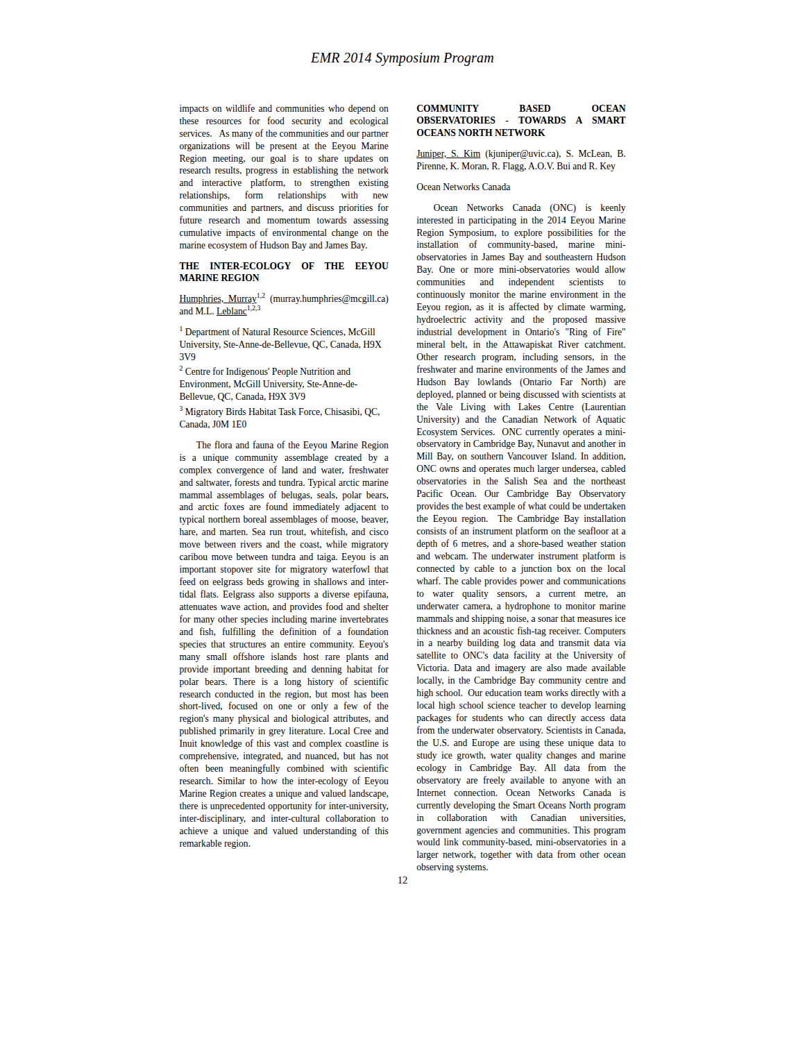EMR 2014 Symposium Program
impacts on wildlife and communities who depend on these resources for food security and ecological services. As many of the communities and our partner organizations will be present at the Eeyou Marine Region meeting, our goal is to share updates on research results, progress in establishing the network and interactive platform, to strengthen existing relationships, form relationships with new communities and partners, and discuss priorities for future research and momentum towards assessing cumulative impacts of environmental change on the marine ecosystem of Hudson Bay and James Bay.
THE INTER-ECOLOGY OF THE EEYOU MARINE REGION
Humphries, Murray1,2 (murray.humphries@mcgill.ca) and M.L. Leblanc1,2,3
1 Department of Natural Resource Sciences, McGill University, Ste-Anne-de-Bellevue, QC, Canada, H9X 3V9
2 Centre for Indigenous' People Nutrition and Environment, McGill University, Ste-Anne-de-Bellevue, QC, Canada, H9X 3V9
3 Migratory Birds Habitat Task Force, Chisasibi, QC, Canada, J0M 1E0
The flora and fauna of the Eeyou Marine Region is a unique community assemblage created by a complex convergence of land and water, freshwater and saltwater, forests and tundra. Typical arctic marine mammal assemblages of belugas, seals, polar bears, and arctic foxes are found immediately adjacent to typical northern boreal assemblages of moose, beaver, hare, and marten. Sea run trout, whitefish, and cisco move between rivers and the coast, while migratory caribou move between tundra and taiga. Eeyou is an important stopover site for migratory waterfowl that feed on eelgrass beds growing in shallows and inter-tidal flats. Eelgrass also supports a diverse epifauna, attenuates wave action, and provides food and shelter for many other species including marine invertebrates and fish, fulfilling the definition of a foundation species that structures an entire community. Eeyou's many small offshore islands host rare plants and provide important breeding and denning habitat for polar bears. There is a long history of scientific research conducted in the region, but most has been short-lived, focused on one or only a few of the region's many physical and biological attributes, and published primarily in grey literature. Local Cree and Inuit knowledge of this vast and complex coastline is comprehensive, integrated, and nuanced, but has not often been meaningfully combined with scientific research. Similar to how the inter-ecology of Eeyou Marine Region creates a unique and valued landscape, there is unprecedented opportunity for inter-university, inter-disciplinary, and inter-cultural collaboration to achieve a unique and valued understanding of this remarkable region.
COMMUNITY BASED OCEAN OBSERVATORIES - TOWARDS A SMART OCEANS NORTH NETWORK
Juniper, S. Kim (kjuniper@uvic.ca), S. McLean, B. Pirenne, K. Moran, R. Flagg, A.O.V. Bui and R. Key
Ocean Networks Canada
Ocean Networks Canada (ONC) is keenly interested in participating in the 2014 Eeyou Marine Region Symposium, to explore possibilities for the installation of community-based, marine mini-observatories in James Bay and southeastern Hudson Bay. One or more mini-observatories would allow communities and independent scientists to continuously monitor the marine environment in the Eeyou region, as it is affected by climate warming, hydroelectric activity and the proposed massive industrial development in Ontario's "Ring of Fire" mineral belt, in the Attawapiskat River catchment. Other research program, including sensors, in the freshwater and marine environments of the James and Hudson Bay lowlands (Ontario Far North) are deployed, planned or being discussed with scientists at the Vale Living with Lakes Centre (Laurentian University) and the Canadian Network of Aquatic Ecosystem Services. ONC currently operates a mini-observatory in Cambridge Bay, Nunavut and another in Mill Bay, on southern Vancouver Island. In addition, ONC owns and operates much larger undersea, cabled observatories in the Salish Sea and the northeast Pacific Ocean. Our Cambridge Bay Observatory provides the best example of what could be undertaken the Eeyou region. The Cambridge Bay installation consists of an instrument platform on the seafloor at a depth of 6 metres, and a shore-based weather station and webcam. The underwater instrument platform is connected by cable to a junction box on the local wharf. The cable provides power and communications to water quality sensors, a current metre, an underwater camera, a hydrophone to monitor marine mammals and shipping noise, a sonar that measures ice thickness and an acoustic fish-tag receiver. Computers in a nearby building log data and transmit data via satellite to ONC's data facility at the University of Victoria. Data and imagery are also made available locally, in the Cambridge Bay community centre and high school. Our education team works directly with a local high school science teacher to develop learning packages for students who can directly access data from the underwater observatory. Scientists in Canada, the U.S. and Europe are using these unique data to study ice growth, water quality changes and marine ecology in Cambridge Bay. All data from the observatory are freely available to anyone with an Internet connection. Ocean Networks Canada is currently developing the Smart Oceans North program in collaboration with Canadian universities, government agencies and communities. This program would link community-based, mini-observatories in a larger network, together with data from other ocean observing systems.
12